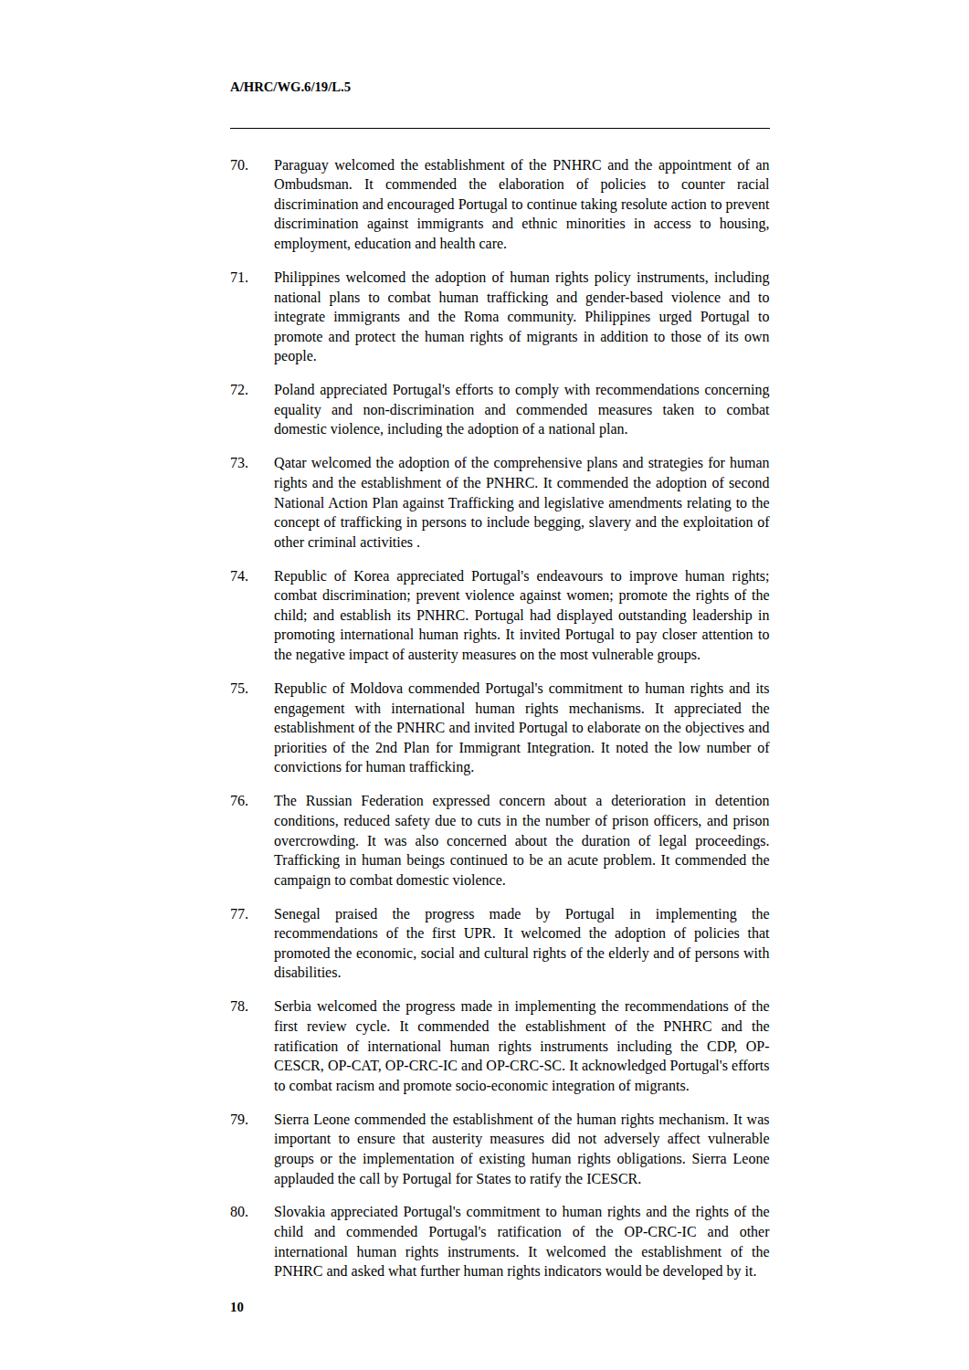A/HRC/WG.6/19/L.5
70. Paraguay welcomed the establishment of the PNHRC and the appointment of an Ombudsman. It commended the elaboration of policies to counter racial discrimination and encouraged Portugal to continue taking resolute action to prevent discrimination against immigrants and ethnic minorities in access to housing, employment, education and health care.
71. Philippines welcomed the adoption of human rights policy instruments, including national plans to combat human trafficking and gender-based violence and to integrate immigrants and the Roma community. Philippines urged Portugal to promote and protect the human rights of migrants in addition to those of its own people.
72. Poland appreciated Portugal's efforts to comply with recommendations concerning equality and non-discrimination and commended measures taken to combat domestic violence, including the adoption of a national plan.
73. Qatar welcomed the adoption of the comprehensive plans and strategies for human rights and the establishment of the PNHRC. It commended the adoption of second National Action Plan against Trafficking and legislative amendments relating to the concept of trafficking in persons to include begging, slavery and the exploitation of other criminal activities .
74. Republic of Korea appreciated Portugal's endeavours to improve human rights; combat discrimination; prevent violence against women; promote the rights of the child; and establish its PNHRC. Portugal had displayed outstanding leadership in promoting international human rights. It invited Portugal to pay closer attention to the negative impact of austerity measures on the most vulnerable groups.
75. Republic of Moldova commended Portugal's commitment to human rights and its engagement with international human rights mechanisms. It appreciated the establishment of the PNHRC and invited Portugal to elaborate on the objectives and priorities of the 2nd Plan for Immigrant Integration. It noted the low number of convictions for human trafficking.
76. The Russian Federation expressed concern about a deterioration in detention conditions, reduced safety due to cuts in the number of prison officers, and prison overcrowding. It was also concerned about the duration of legal proceedings. Trafficking in human beings continued to be an acute problem. It commended the campaign to combat domestic violence.
77. Senegal praised the progress made by Portugal in implementing the recommendations of the first UPR. It welcomed the adoption of policies that promoted the economic, social and cultural rights of the elderly and of persons with disabilities.
78. Serbia welcomed the progress made in implementing the recommendations of the first review cycle. It commended the establishment of the PNHRC and the ratification of international human rights instruments including the CDP, OP-CESCR, OP-CAT, OP-CRC-IC and OP-CRC-SC. It acknowledged Portugal's efforts to combat racism and promote socio-economic integration of migrants.
79. Sierra Leone commended the establishment of the human rights mechanism. It was important to ensure that austerity measures did not adversely affect vulnerable groups or the implementation of existing human rights obligations. Sierra Leone applauded the call by Portugal for States to ratify the ICESCR.
80. Slovakia appreciated Portugal's commitment to human rights and the rights of the child and commended Portugal's ratification of the OP-CRC-IC and other international human rights instruments. It welcomed the establishment of the PNHRC and asked what further human rights indicators would be developed by it.
10